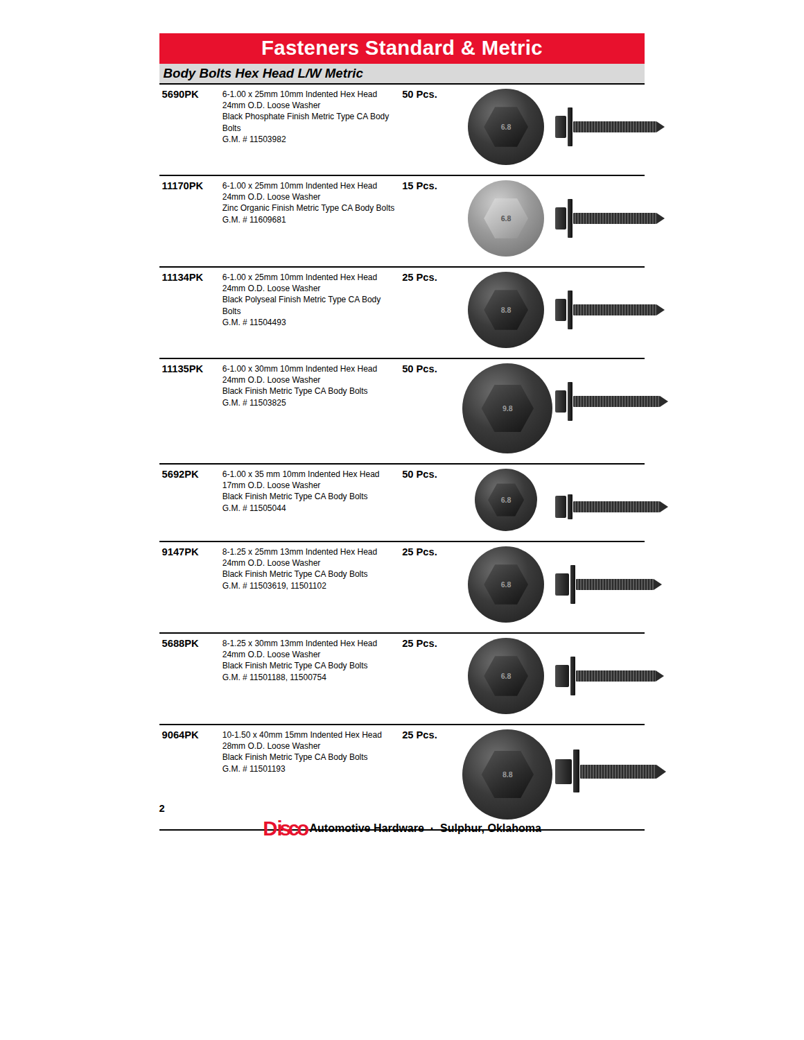Fasteners Standard & Metric
Body Bolts Hex Head L/W Metric
| 5690PK | 6-1.00 x 25mm 10mm Indented Hex Head 24mm O.D. Loose Washer Black Phosphate Finish Metric Type CA Body Bolts G.M. # 11503982 | 50 Pcs. | 6.8 | |
| 11170PK | 6-1.00 x 25mm 10mm Indented Hex Head 24mm O.D. Loose Washer Zinc Organic Finish Metric Type CA Body Bolts G.M. # 11609681 | 15 Pcs. | 6.8 | |
| 11134PK | 6-1.00 x 25mm 10mm Indented Hex Head 24mm O.D. Loose Washer Black Polyseal Finish Metric Type CA Body Bolts G.M. # 11504493 | 25 Pcs. | 8.8 | |
| 11135PK | 6-1.00 x 30mm 10mm Indented Hex Head 24mm O.D. Loose Washer Black Finish Metric Type CA Body Bolts G.M. # 11503825 | 50 Pcs. | 9.8 | |
| 5692PK | 6-1.00 x 35 mm 10mm Indented Hex Head 17mm O.D. Loose Washer Black Finish Metric Type CA Body Bolts G.M. # 11505044 | 50 Pcs. | 6.8 | |
| 9147PK | 8-1.25 x 25mm 13mm Indented Hex Head 24mm O.D. Loose Washer Black Finish Metric Type CA Body Bolts G.M. # 11503619, 11501102 | 25 Pcs. | 6.8 | |
| 5688PK | 8-1.25 x 30mm 13mm Indented Hex Head 24mm O.D. Loose Washer Black Finish Metric Type CA Body Bolts G.M. # 11501188, 11500754 | 25 Pcs. | 6.8 | |
| 9064PK | 10-1.50 x 40mm 15mm Indented Hex Head 28mm O.D. Loose Washer Black Finish Metric Type CA Body Bolts G.M. # 11501193 | 25 Pcs. | 8.8 | |
2
Disco Automotive Hardware · Sulphur, Oklahoma